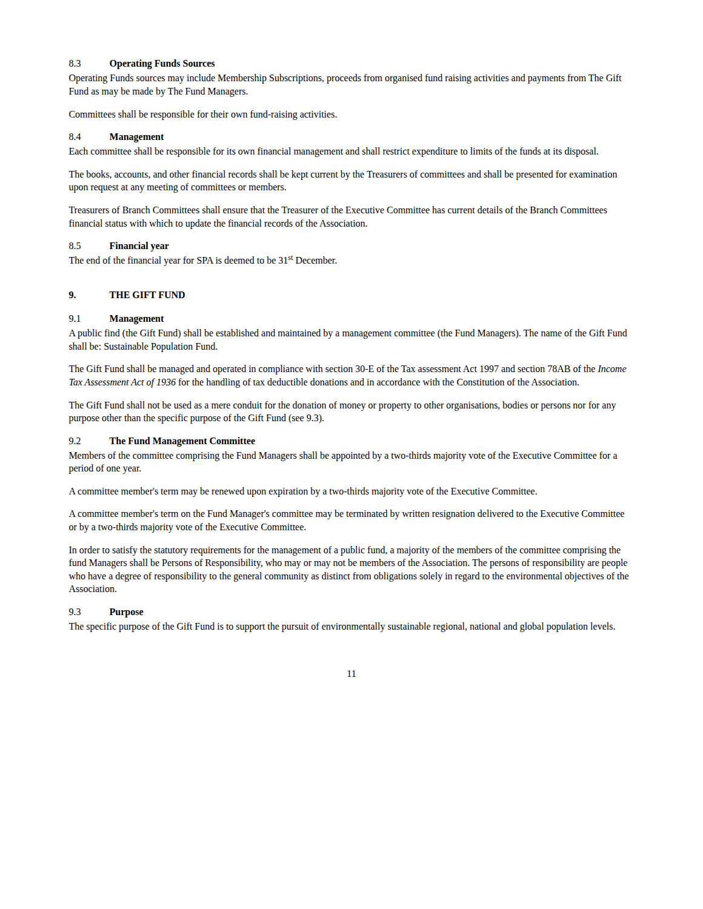8.3 Operating Funds Sources
Operating Funds sources may include Membership Subscriptions, proceeds from organised fund raising activities and payments from The Gift Fund as may be made by The Fund Managers.
Committees shall be responsible for their own fund-raising activities.
8.4 Management
Each committee shall be responsible for its own financial management and shall restrict expenditure to limits of the funds at its disposal.
The books, accounts, and other financial records shall be kept current by the Treasurers of committees and shall be presented for examination upon request at any meeting of committees or members.
Treasurers of Branch Committees shall ensure that the Treasurer of the Executive Committee has current details of the Branch Committees financial status with which to update the financial records of the Association.
8.5 Financial year
The end of the financial year for SPA is deemed to be 31st December.
9. THE GIFT FUND
9.1 Management
A public find (the Gift Fund) shall be established and maintained by a management committee (the Fund Managers). The name of the Gift Fund shall be: Sustainable Population Fund.
The Gift Fund shall be managed and operated in compliance with section 30-E of the Tax assessment Act 1997 and section 78AB of the Income Tax Assessment Act of 1936 for the handling of tax deductible donations and in accordance with the Constitution of the Association.
The Gift Fund shall not be used as a mere conduit for the donation of money or property to other organisations, bodies or persons nor for any purpose other than the specific purpose of the Gift Fund (see 9.3).
9.2 The Fund Management Committee
Members of the committee comprising the Fund Managers shall be appointed by a two-thirds majority vote of the Executive Committee for a period of one year.
A committee member's term may be renewed upon expiration by a two-thirds majority vote of the Executive Committee.
A committee member's term on the Fund Manager's committee may be terminated by written resignation delivered to the Executive Committee or by a two-thirds majority vote of the Executive Committee.
In order to satisfy the statutory requirements for the management of a public fund, a majority of the members of the committee comprising the fund Managers shall be Persons of Responsibility, who may or may not be members of the Association. The persons of responsibility are people who have a degree of responsibility to the general community as distinct from obligations solely in regard to the environmental objectives of the Association.
9.3 Purpose
The specific purpose of the Gift Fund is to support the pursuit of environmentally sustainable regional, national and global population levels.
11